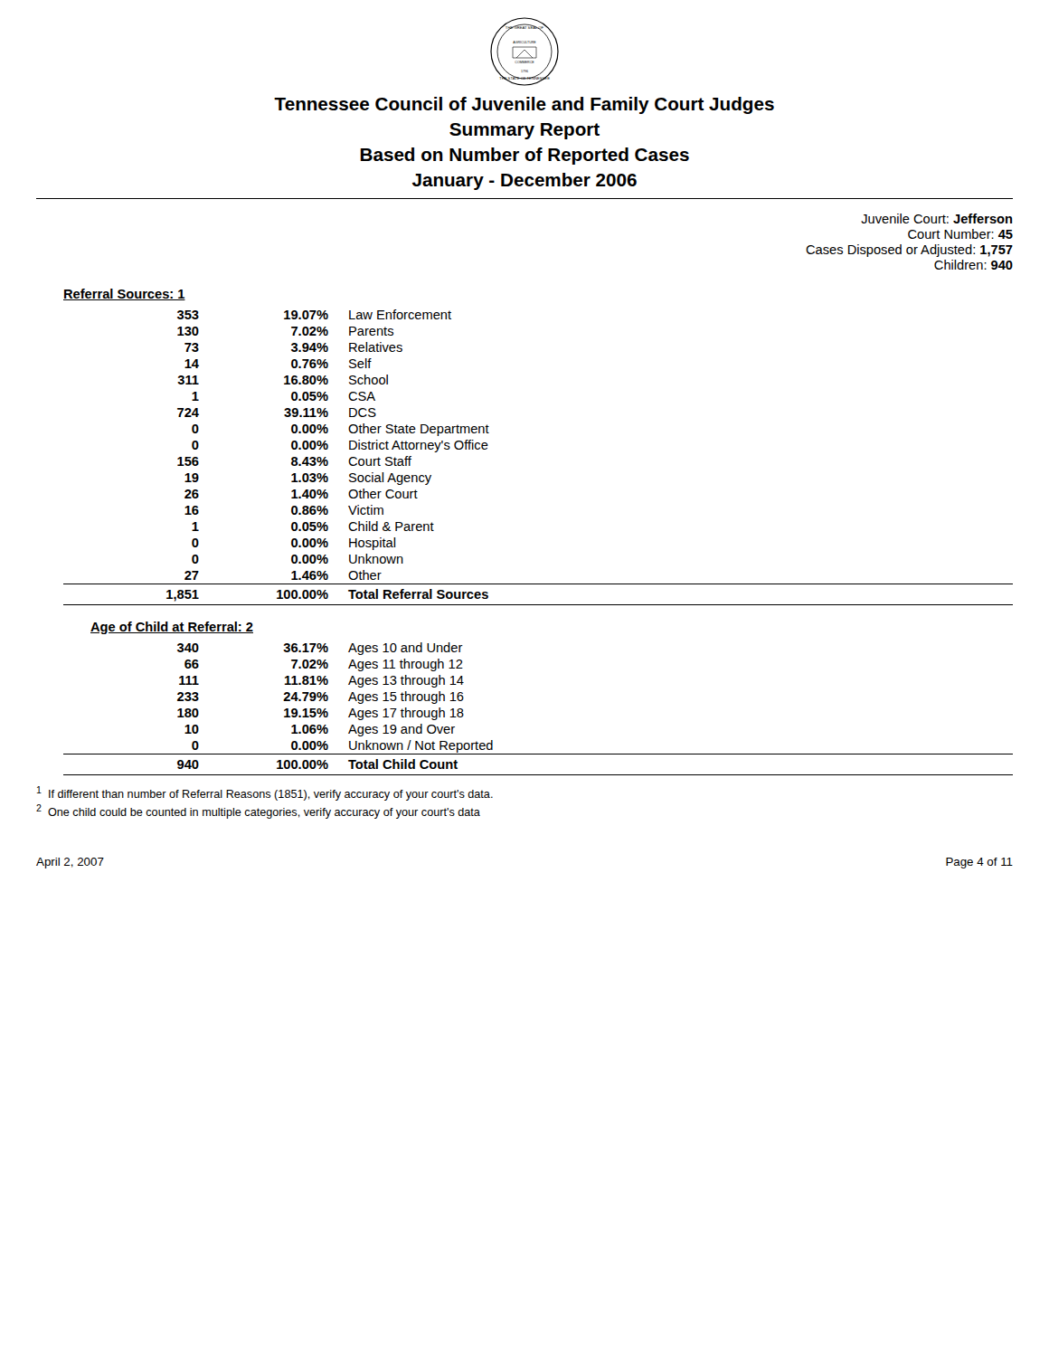THE GREAT SEAL OF THE STATE OF TENNESSEE AGRICULTURE COMMERCE 1796
Tennessee Council of Juvenile and Family Court Judges
Summary Report
Based on Number of Reported Cases
January - December 2006
Juvenile Court: Jefferson
Court Number: 45
Cases Disposed or Adjusted: 1,757
Children: 940
Referral Sources: 1
| 353 | 19.07% | Law Enforcement |
| 130 | 7.02% | Parents |
| 73 | 3.94% | Relatives |
| 14 | 0.76% | Self |
| 311 | 16.80% | School |
| 1 | 0.05% | CSA |
| 724 | 39.11% | DCS |
| 0 | 0.00% | Other State Department |
| 0 | 0.00% | District Attorney's Office |
| 156 | 8.43% | Court Staff |
| 19 | 1.03% | Social Agency |
| 26 | 1.40% | Other Court |
| 16 | 0.86% | Victim |
| 1 | 0.05% | Child & Parent |
| 0 | 0.00% | Hospital |
| 0 | 0.00% | Unknown |
| 27 | 1.46% | Other |
| 1,851 | 100.00% | Total Referral Sources |
Age of Child at Referral: 2
| 340 | 36.17% | Ages 10 and Under |
| 66 | 7.02% | Ages 11 through 12 |
| 111 | 11.81% | Ages 13 through 14 |
| 233 | 24.79% | Ages 15 through 16 |
| 180 | 19.15% | Ages 17 through 18 |
| 10 | 1.06% | Ages 19 and Over |
| 0 | 0.00% | Unknown / Not Reported |
| 940 | 100.00% | Total Child Count |
1 If different than number of Referral Reasons (1851), verify accuracy of your court's data.
2 One child could be counted in multiple categories, verify accuracy of your court's data
April 2, 2007 Page 4 of 11